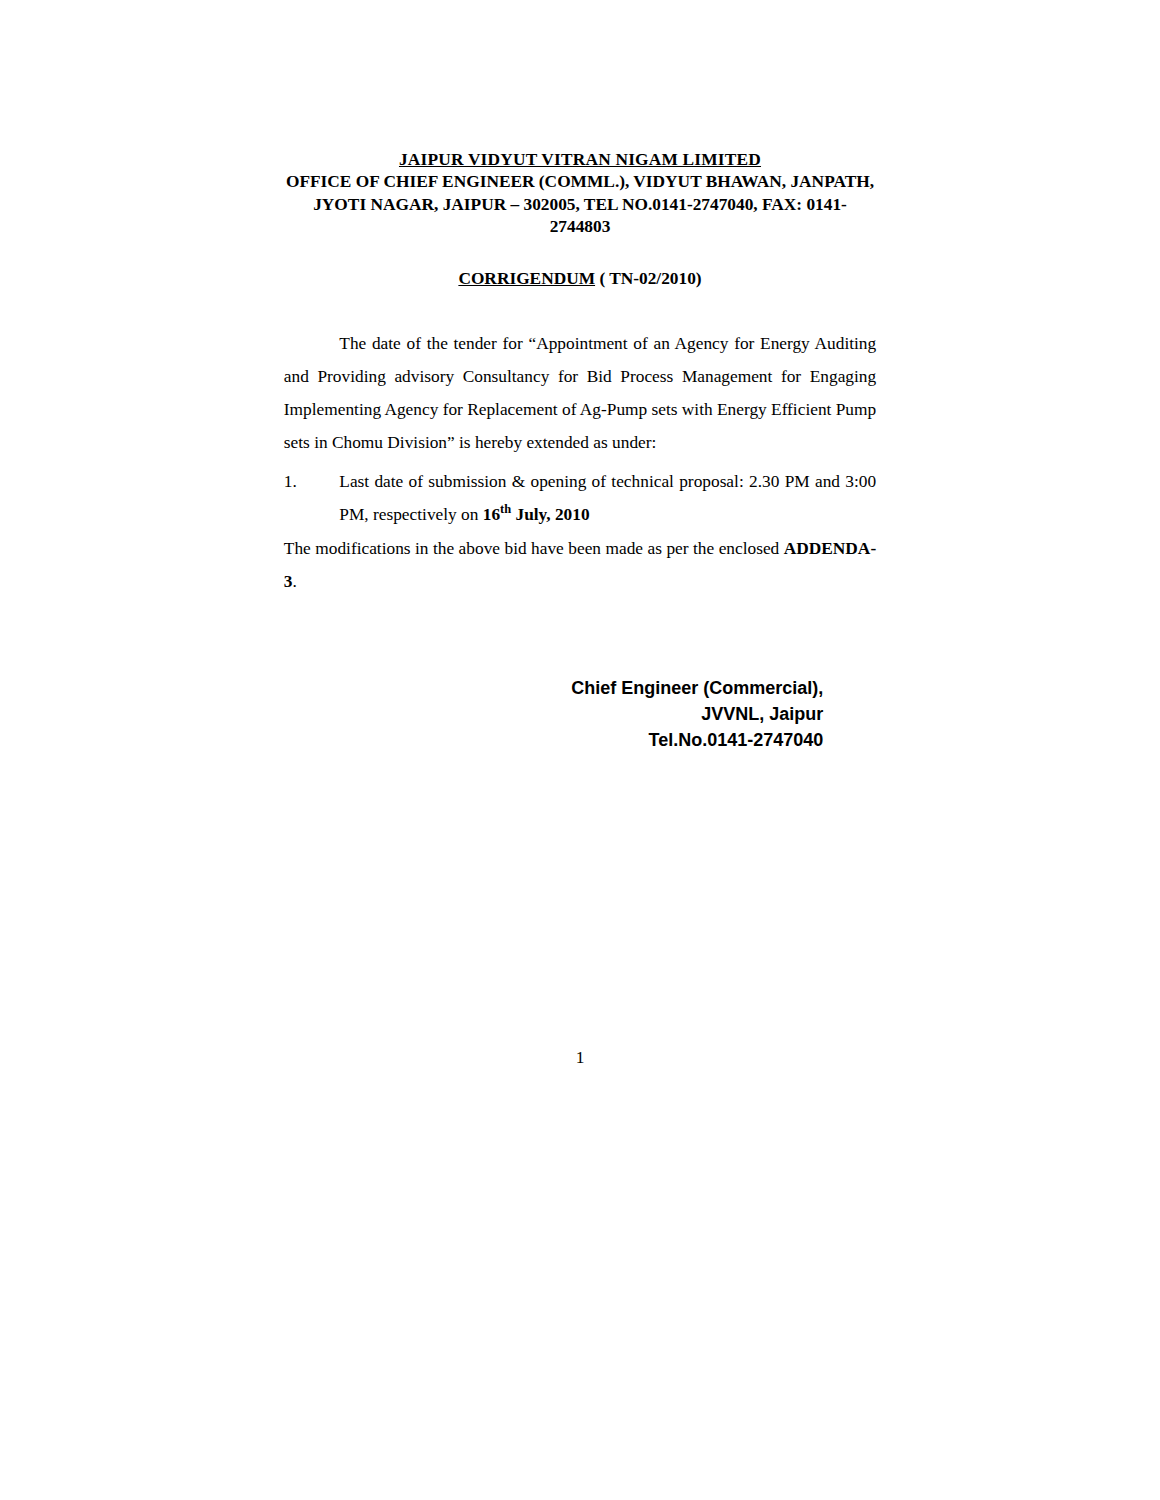JAIPUR VIDYUT VITRAN NIGAM LIMITED
OFFICE OF CHIEF ENGINEER (COMML.), VIDYUT BHAWAN, JANPATH,
JYOTI NAGAR, JAIPUR – 302005, TEL NO.0141-2747040, FAX: 0141-2744803
CORRIGENDUM ( TN-02/2010)
The date of the tender for “Appointment of an Agency for Energy Auditing and Providing advisory Consultancy for Bid Process Management for Engaging Implementing Agency for Replacement of Ag-Pump sets with Energy Efficient Pump sets in Chomu Division” is hereby extended as under:
1. Last date of submission & opening of technical proposal: 2.30 PM and 3:00 PM, respectively on 16th July, 2010
The modifications in the above bid have been made as per the enclosed ADDENDA-3.
Chief Engineer (Commercial),
JVVNL, Jaipur
Tel.No.0141-2747040
1